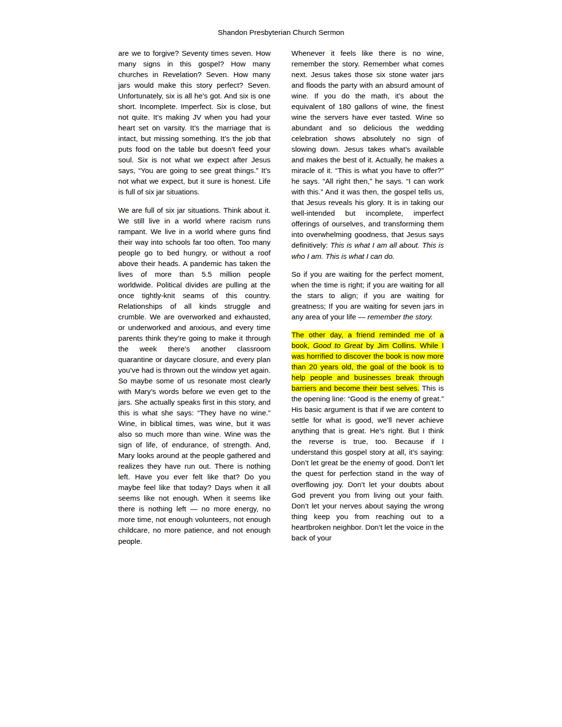Shandon Presbyterian Church Sermon
are we to forgive? Seventy times seven. How many signs in this gospel? How many churches in Revelation? Seven. How many jars would make this story perfect? Seven. Unfortunately, six is all he’s got. And six is one short. Incomplete. Imperfect. Six is close, but not quite. It’s making JV when you had your heart set on varsity. It’s the marriage that is intact, but missing something. It’s the job that puts food on the table but doesn’t feed your soul. Six is not what we expect after Jesus says, “You are going to see great things.” It’s not what we expect, but it sure is honest. Life is full of six jar situations.
We are full of six jar situations. Think about it. We still live in a world where racism runs rampant. We live in a world where guns find their way into schools far too often. Too many people go to bed hungry, or without a roof above their heads. A pandemic has taken the lives of more than 5.5 million people worldwide. Political divides are pulling at the once tightly-knit seams of this country. Relationships of all kinds struggle and crumble. We are overworked and exhausted, or underworked and anxious, and every time parents think they’re going to make it through the week there’s another classroom quarantine or daycare closure, and every plan you’ve had is thrown out the window yet again. So maybe some of us resonate most clearly with Mary’s words before we even get to the jars. She actually speaks first in this story, and this is what she says: “They have no wine.” Wine, in biblical times, was wine, but it was also so much more than wine. Wine was the sign of life, of endurance, of strength. And, Mary looks around at the people gathered and realizes they have run out. There is nothing left. Have you ever felt like that? Do you maybe feel like that today? Days when it all seems like not enough. When it seems like there is nothing left — no more energy, no more time, not enough volunteers, not enough childcare, no more patience, and not enough people.
Whenever it feels like there is no wine, remember the story. Remember what comes next. Jesus takes those six stone water jars and floods the party with an absurd amount of wine. If you do the math, it’s about the equivalent of 180 gallons of wine, the finest wine the servers have ever tasted. Wine so abundant and so delicious the wedding celebration shows absolutely no sign of slowing down. Jesus takes what’s available and makes the best of it. Actually, he makes a miracle of it. “This is what you have to offer?” he says. “All right then,” he says. “I can work with this.” And it was then, the gospel tells us, that Jesus reveals his glory. It is in taking our well-intended but incomplete, imperfect offerings of ourselves, and transforming them into overwhelming goodness, that Jesus says definitively: This is what I am all about. This is who I am. This is what I can do.
So if you are waiting for the perfect moment, when the time is right; if you are waiting for all the stars to align; if you are waiting for greatness; If you are waiting for seven jars in any area of your life — remember the story.
The other day, a friend reminded me of a book, Good to Great by Jim Collins. While I was horrified to discover the book is now more than 20 years old, the goal of the book is to help people and businesses break through barriers and become their best selves. This is the opening line: “Good is the enemy of great.” His basic argument is that if we are content to settle for what is good, we’ll never achieve anything that is great. He’s right. But I think the reverse is true, too. Because if I understand this gospel story at all, it’s saying: Don’t let great be the enemy of good. Don’t let the quest for perfection stand in the way of overflowing joy. Don’t let your doubts about God prevent you from living out your faith. Don’t let your nerves about saying the wrong thing keep you from reaching out to a heartbroken neighbor. Don’t let the voice in the back of your